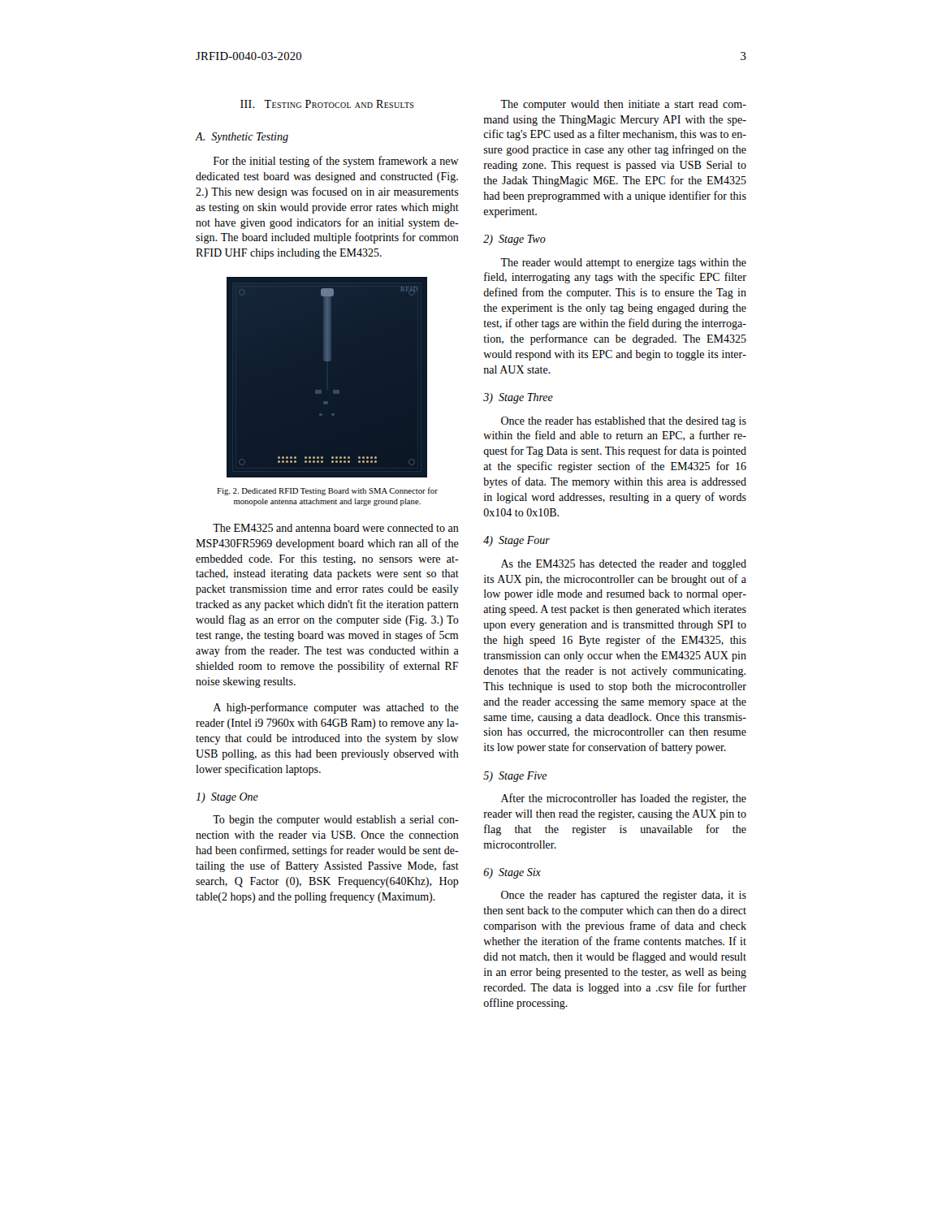JRFID-0040-03-2020
3
III. Testing Protocol and Results
A. Synthetic Testing
For the initial testing of the system framework a new dedicated test board was designed and constructed (Fig. 2.) This new design was focused on in air measurements as testing on skin would provide error rates which might not have given good indicators for an initial system design. The board included multiple footprints for common RFID UHF chips including the EM4325.
RFID
Fig. 2. Dedicated RFID Testing Board with SMA Connector for monopole antenna attachment and large ground plane.
The EM4325 and antenna board were connected to an MSP430FR5969 development board which ran all of the embedded code. For this testing, no sensors were attached, instead iterating data packets were sent so that packet transmission time and error rates could be easily tracked as any packet which didn't fit the iteration pattern would flag as an error on the computer side (Fig. 3.) To test range, the testing board was moved in stages of 5cm away from the reader. The test was conducted within a shielded room to remove the possibility of external RF noise skewing results.
A high-performance computer was attached to the reader (Intel i9 7960x with 64GB Ram) to remove any latency that could be introduced into the system by slow USB polling, as this had been previously observed with lower specification laptops.
1) Stage One
To begin the computer would establish a serial connection with the reader via USB. Once the connection had been confirmed, settings for reader would be sent detailing the use of Battery Assisted Passive Mode, fast search, Q Factor (0), BSK Frequency(640Khz), Hop table(2 hops) and the polling frequency (Maximum).
The computer would then initiate a start read command using the ThingMagic Mercury API with the specific tag's EPC used as a filter mechanism, this was to ensure good practice in case any other tag infringed on the reading zone. This request is passed via USB Serial to the Jadak ThingMagic M6E. The EPC for the EM4325 had been preprogrammed with a unique identifier for this experiment.
2) Stage Two
The reader would attempt to energize tags within the field, interrogating any tags with the specific EPC filter defined from the computer. This is to ensure the Tag in the experiment is the only tag being engaged during the test, if other tags are within the field during the interrogation, the performance can be degraded. The EM4325 would respond with its EPC and begin to toggle its internal AUX state.
3) Stage Three
Once the reader has established that the desired tag is within the field and able to return an EPC, a further request for Tag Data is sent. This request for data is pointed at the specific register section of the EM4325 for 16 bytes of data. The memory within this area is addressed in logical word addresses, resulting in a query of words 0x104 to 0x10B.
4) Stage Four
As the EM4325 has detected the reader and toggled its AUX pin, the microcontroller can be brought out of a low power idle mode and resumed back to normal operating speed. A test packet is then generated which iterates upon every generation and is transmitted through SPI to the high speed 16 Byte register of the EM4325, this transmission can only occur when the EM4325 AUX pin denotes that the reader is not actively communicating. This technique is used to stop both the microcontroller and the reader accessing the same memory space at the same time, causing a data deadlock. Once this transmission has occurred, the microcontroller can then resume its low power state for conservation of battery power.
5) Stage Five
After the microcontroller has loaded the register, the reader will then read the register, causing the AUX pin to flag that the register is unavailable for the microcontroller.
6) Stage Six
Once the reader has captured the register data, it is then sent back to the computer which can then do a direct comparison with the previous frame of data and check whether the iteration of the frame contents matches. If it did not match, then it would be flagged and would result in an error being presented to the tester, as well as being recorded. The data is logged into a .csv file for further offline processing.